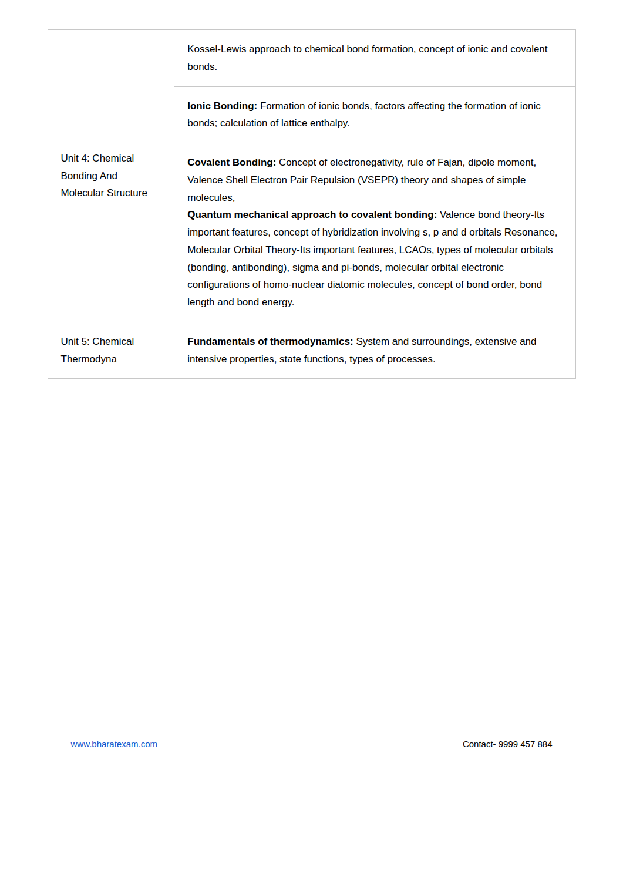| Unit 4: Chemical Bonding And Molecular Structure | Kossel-Lewis approach to chemical bond formation, concept of ionic and covalent bonds. |
| Ionic Bonding: Formation of ionic bonds, factors affecting the formation of ionic bonds; calculation of lattice enthalpy. |
| Covalent Bonding: Concept of electronegativity, rule of Fajan, dipole moment, Valence Shell Electron Pair Repulsion (VSEPR) theory and shapes of simple molecules, Quantum mechanical approach to covalent bonding: Valence bond theory-Its important features, concept of hybridization involving s, p and d orbitals Resonance, Molecular Orbital Theory-Its important features, LCAOs, types of molecular orbitals (bonding, antibonding), sigma and pi-bonds, molecular orbital electronic configurations of homo-nuclear diatomic molecules, concept of bond order, bond length and bond energy. |
| Unit 5: Chemical Thermodyna | Fundamentals of thermodynamics: System and surroundings, extensive and intensive properties, state functions, types of processes. |
www.bharatexam.com Contact- 9999 457 884